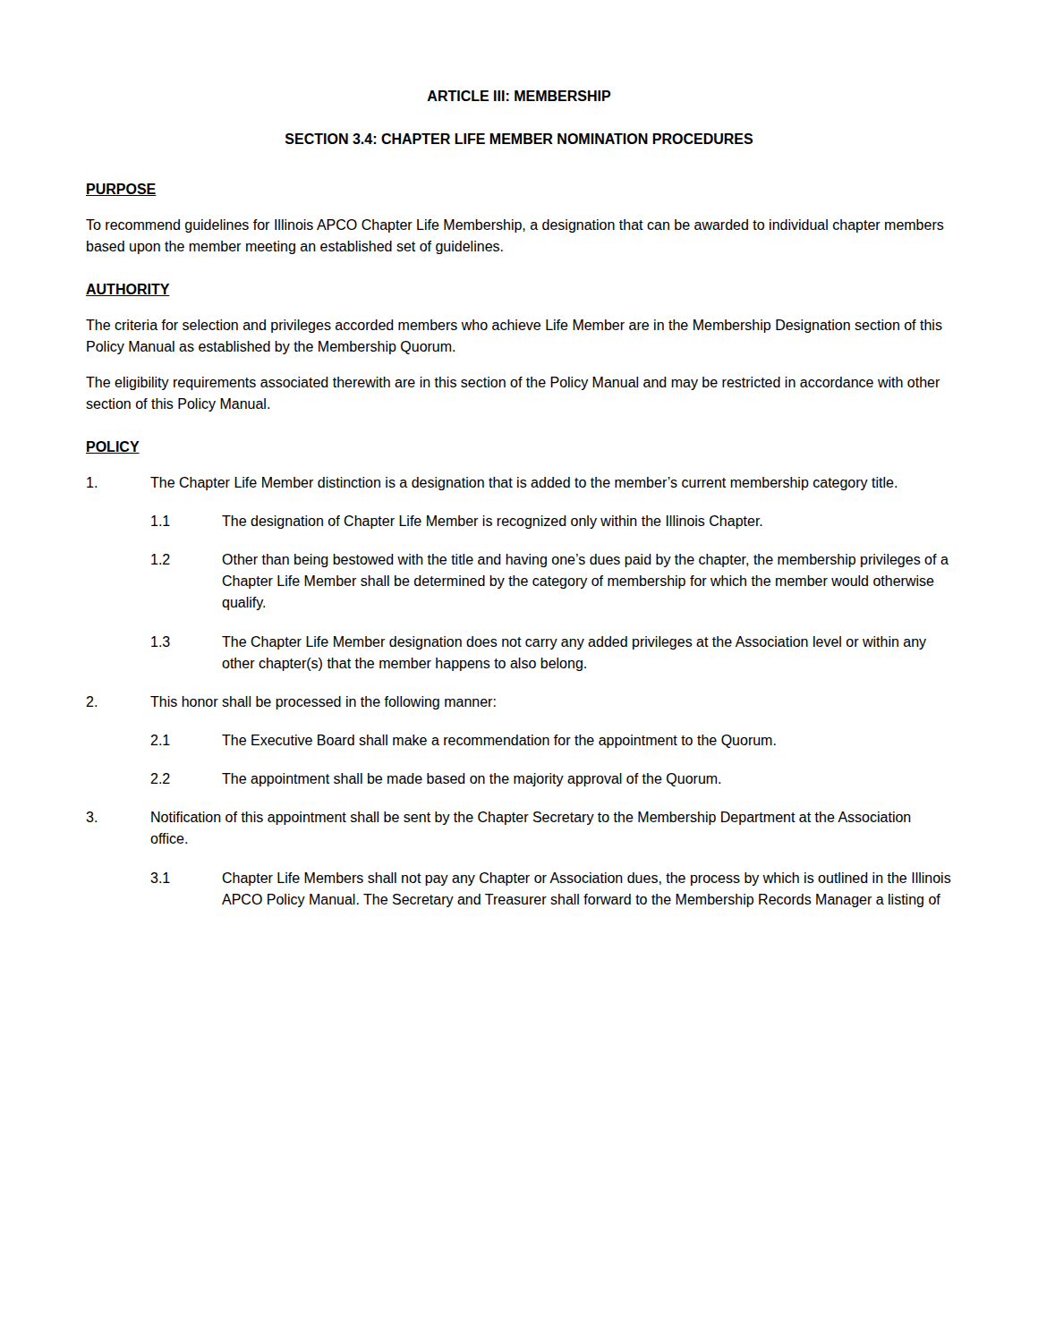ARTICLE III: MEMBERSHIP
SECTION 3.4: CHAPTER LIFE MEMBER NOMINATION PROCEDURES
PURPOSE
To recommend guidelines for Illinois APCO Chapter Life Membership, a designation that can be awarded to individual chapter members based upon the member meeting an established set of guidelines.
AUTHORITY
The criteria for selection and privileges accorded members who achieve Life Member are in the Membership Designation section of this Policy Manual as established by the Membership Quorum.
The eligibility requirements associated therewith are in this section of the Policy Manual and may be restricted in accordance with other section of this Policy Manual.
POLICY
1. The Chapter Life Member distinction is a designation that is added to the member’s current membership category title.
1.1 The designation of Chapter Life Member is recognized only within the Illinois Chapter.
1.2 Other than being bestowed with the title and having one’s dues paid by the chapter, the membership privileges of a Chapter Life Member shall be determined by the category of membership for which the member would otherwise qualify.
1.3 The Chapter Life Member designation does not carry any added privileges at the Association level or within any other chapter(s) that the member happens to also belong.
2. This honor shall be processed in the following manner:
2.1 The Executive Board shall make a recommendation for the appointment to the Quorum.
2.2 The appointment shall be made based on the majority approval of the Quorum.
3. Notification of this appointment shall be sent by the Chapter Secretary to the Membership Department at the Association office.
3.1 Chapter Life Members shall not pay any Chapter or Association dues, the process by which is outlined in the Illinois APCO Policy Manual. The Secretary and Treasurer shall forward to the Membership Records Manager a listing of